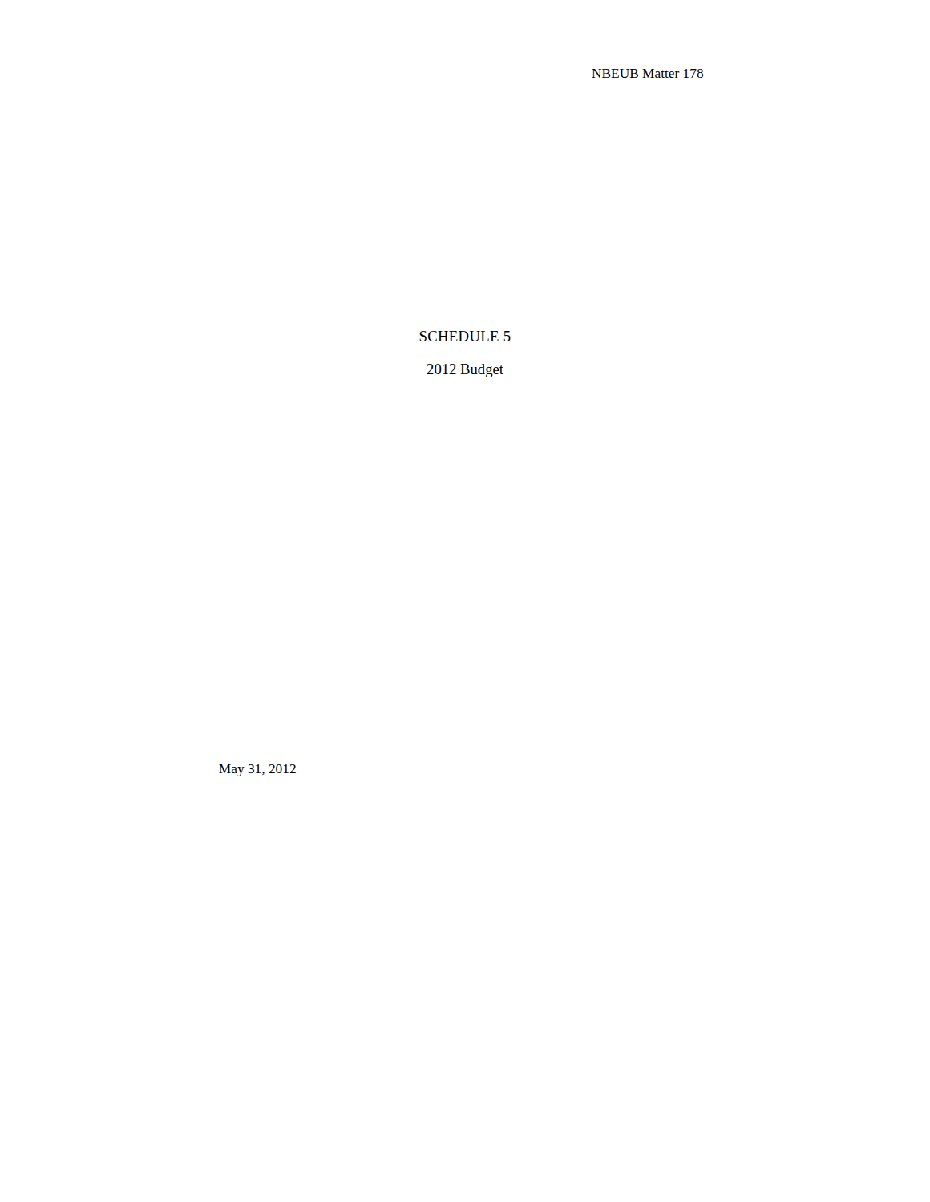NBEUB Matter 178
SCHEDULE 5
2012 Budget
May 31, 2012